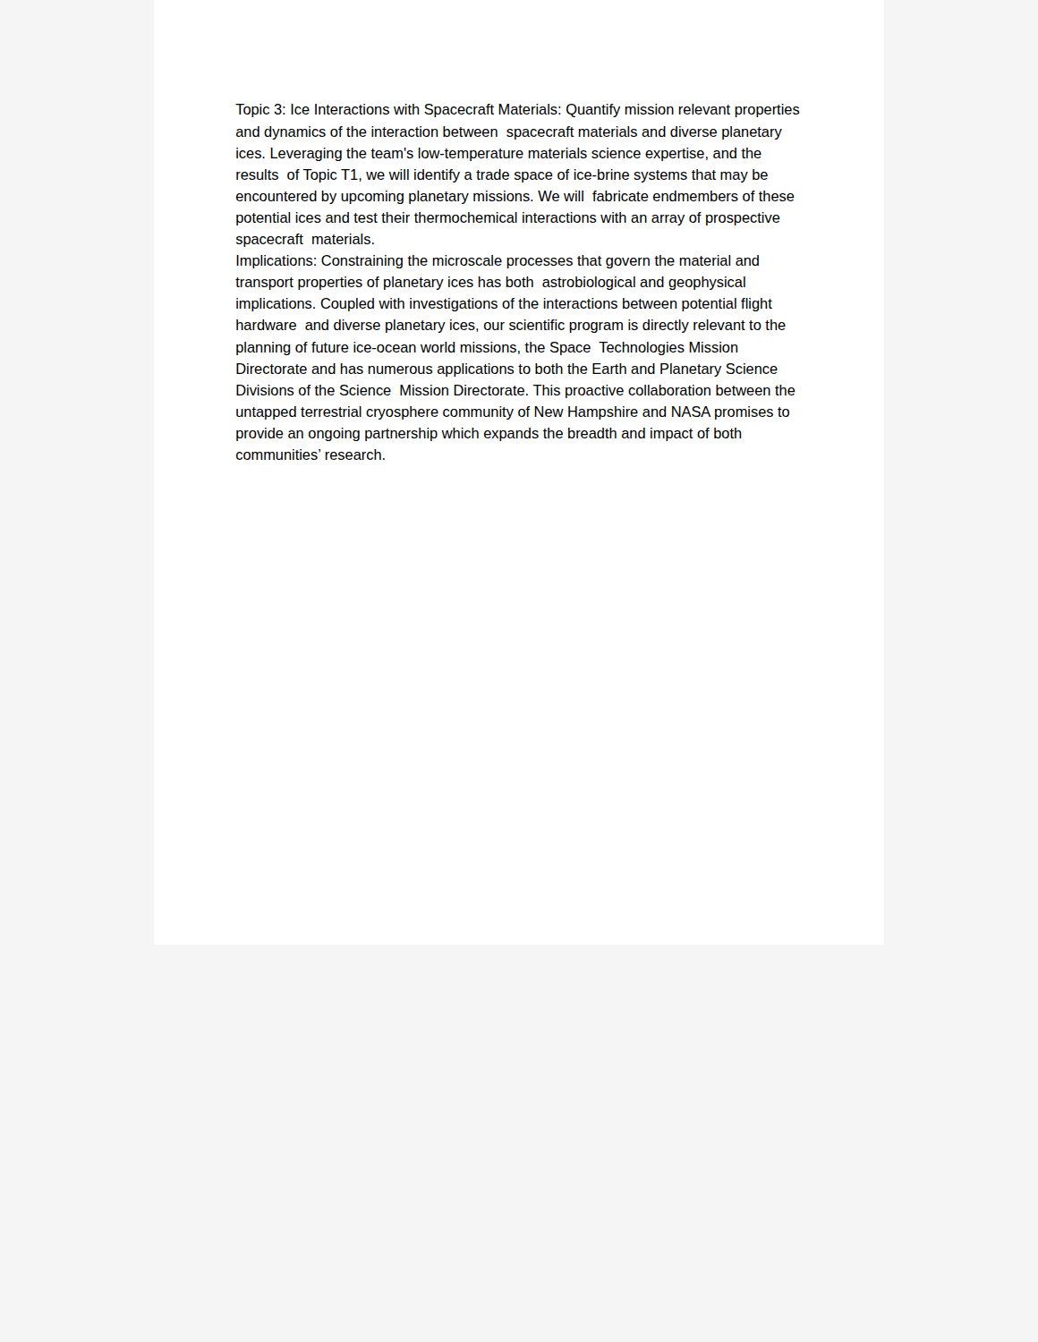Topic 3: Ice Interactions with Spacecraft Materials: Quantify mission relevant properties and dynamics of the interaction between spacecraft materials and diverse planetary ices. Leveraging the team's low-temperature materials science expertise, and the results of Topic T1, we will identify a trade space of ice-brine systems that may be encountered by upcoming planetary missions. We will fabricate endmembers of these potential ices and test their thermochemical interactions with an array of prospective spacecraft materials.
Implications: Constraining the microscale processes that govern the material and transport properties of planetary ices has both astrobiological and geophysical implications. Coupled with investigations of the interactions between potential flight hardware and diverse planetary ices, our scientific program is directly relevant to the planning of future ice-ocean world missions, the Space Technologies Mission Directorate and has numerous applications to both the Earth and Planetary Science Divisions of the Science Mission Directorate. This proactive collaboration between the untapped terrestrial cryosphere community of New Hampshire and NASA promises to provide an ongoing partnership which expands the breadth and impact of both communities’ research.